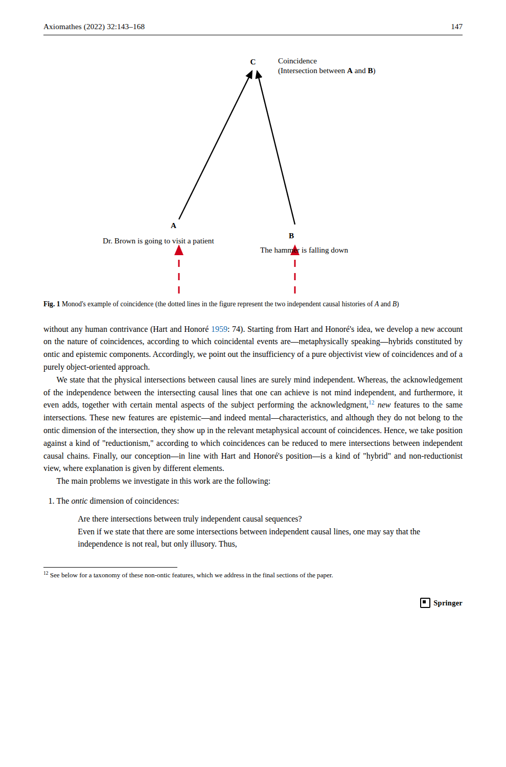Axiomathes (2022) 32:143–168 147
C
Coincidence
(Intersection between A and B)
A
Dr. Brown is going to visit a patient
B
The hammer is falling down
Fig. 1 Monod's example of coincidence (the dotted lines in the figure represent the two independent causal histories of A and B)
without any human contrivance (Hart and Honoré 1959: 74). Starting from Hart and Honoré's idea, we develop a new account on the nature of coincidences, according to which coincidental events are—metaphysically speaking—hybrids constituted by ontic and epistemic components. Accordingly, we point out the insufficiency of a pure objectivist view of coincidences and of a purely object-oriented approach.
We state that the physical intersections between causal lines are surely mind independent. Whereas, the acknowledgement of the independence between the intersecting causal lines that one can achieve is not mind independent, and furthermore, it even adds, together with certain mental aspects of the subject performing the acknowledgment,12 new features to the same intersections. These new features are epistemic—and indeed mental—characteristics, and although they do not belong to the ontic dimension of the intersection, they show up in the relevant metaphysical account of coincidences. Hence, we take position against a kind of "reductionism," according to which coincidences can be reduced to mere intersections between independent causal chains. Finally, our conception—in line with Hart and Honoré's position—is a kind of "hybrid" and non-reductionist view, where explanation is given by different elements.
The main problems we investigate in this work are the following:
The ontic dimension of coincidences:
Are there intersections between truly independent causal sequences?
Even if we state that there are some intersections between independent causal lines, one may say that the independence is not real, but only illusory. Thus,
12 See below for a taxonomy of these non-ontic features, which we address in the final sections of the paper.
Springer